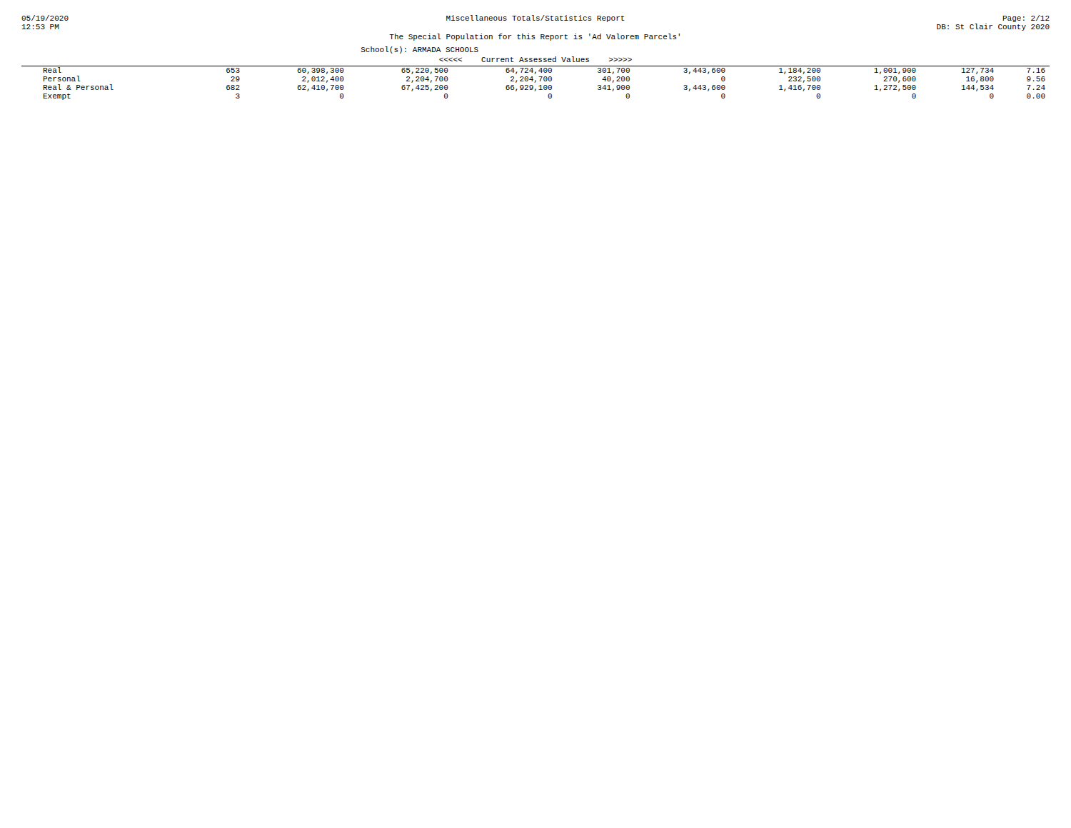05/19/2020
12:53 PM
Miscellaneous Totals/Statistics Report
The Special Population for this Report is 'Ad Valorem Parcels'
Page: 2/12
DB: St Clair County 2020
School(s): ARMADA SCHOOLS
<<<<< Current Assessed Values >>>>>
| Real | 653 | 60,398,300 | 65,220,500 | 64,724,400 | 301,700 | 3,443,600 | 1,184,200 | 1,001,900 | 127,734 | 7.16 |
| Personal | 29 | 2,012,400 | 2,204,700 | 2,204,700 | 40,200 | 0 | 232,500 | 270,600 | 16,800 | 9.56 |
| Real & Personal | 682 | 62,410,700 | 67,425,200 | 66,929,100 | 341,900 | 3,443,600 | 1,416,700 | 1,272,500 | 144,534 | 7.24 |
| Exempt | 3 | 0 | 0 | 0 | 0 | 0 | 0 | 0 | 0 | 0.00 |